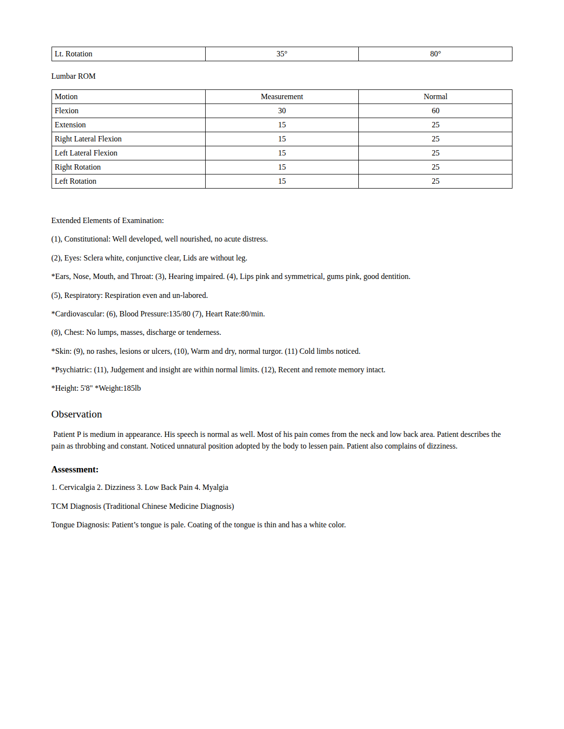| Lt. Rotation | 35° | 80° |
Lumbar ROM
| Motion | Measurement | Normal |
| --- | --- | --- |
| Flexion | 30 | 60 |
| Extension | 15 | 25 |
| Right Lateral Flexion | 15 | 25 |
| Left Lateral Flexion | 15 | 25 |
| Right Rotation | 15 | 25 |
| Left Rotation | 15 | 25 |
Extended Elements of Examination:
(1), Constitutional: Well developed, well nourished, no acute distress.
(2), Eyes: Sclera white, conjunctive clear, Lids are without leg.
*Ears, Nose, Mouth, and Throat: (3), Hearing impaired. (4), Lips pink and symmetrical, gums pink, good dentition.
(5), Respiratory: Respiration even and un-labored.
*Cardiovascular: (6), Blood Pressure:135/80 (7), Heart Rate:80/min.
(8), Chest: No lumps, masses, discharge or tenderness.
*Skin: (9), no rashes, lesions or ulcers, (10), Warm and dry, normal turgor. (11) Cold limbs noticed.
*Psychiatric: (11), Judgement and insight are within normal limits. (12), Recent and remote memory intact.
*Height: 5'8" *Weight:185lb
Observation
Patient P is medium in appearance. His speech is normal as well. Most of his pain comes from the neck and low back area. Patient describes the pain as throbbing and constant. Noticed unnatural position adopted by the body to lessen pain. Patient also complains of dizziness.
Assessment:
1. Cervicalgia 2. Dizziness 3. Low Back Pain 4. Myalgia
TCM Diagnosis (Traditional Chinese Medicine Diagnosis)
Tongue Diagnosis: Patient’s tongue is pale. Coating of the tongue is thin and has a white color.